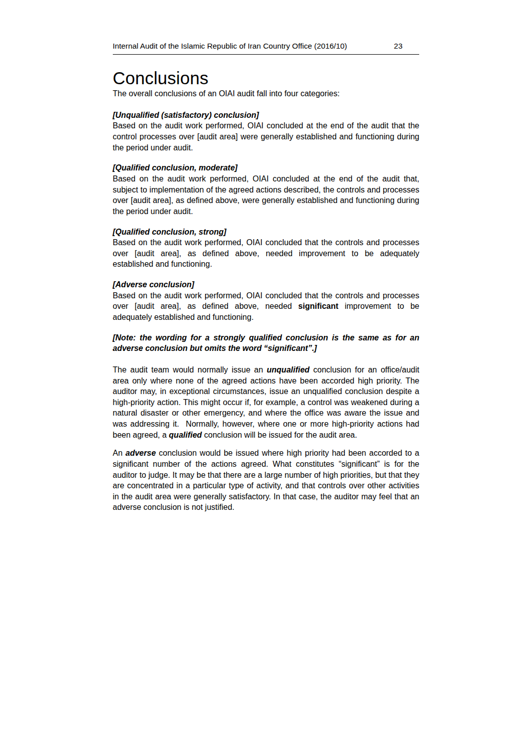Internal Audit of the Islamic Republic of Iran Country Office (2016/10)
23
Conclusions
The overall conclusions of an OIAI audit fall into four categories:
[Unqualified (satisfactory) conclusion]
Based on the audit work performed, OIAI concluded at the end of the audit that the control processes over [audit area] were generally established and functioning during the period under audit.
[Qualified conclusion, moderate]
Based on the audit work performed, OIAI concluded at the end of the audit that, subject to implementation of the agreed actions described, the controls and processes over [audit area], as defined above, were generally established and functioning during the period under audit.
[Qualified conclusion, strong]
Based on the audit work performed, OIAI concluded that the controls and processes over [audit area], as defined above, needed improvement to be adequately established and functioning.
[Adverse conclusion]
Based on the audit work performed, OIAI concluded that the controls and processes over [audit area], as defined above, needed significant improvement to be adequately established and functioning.
[Note: the wording for a strongly qualified conclusion is the same as for an adverse conclusion but omits the word “significant”.]
The audit team would normally issue an unqualified conclusion for an office/audit area only where none of the agreed actions have been accorded high priority. The auditor may, in exceptional circumstances, issue an unqualified conclusion despite a high-priority action. This might occur if, for example, a control was weakened during a natural disaster or other emergency, and where the office was aware the issue and was addressing it. Normally, however, where one or more high-priority actions had been agreed, a qualified conclusion will be issued for the audit area.
An adverse conclusion would be issued where high priority had been accorded to a significant number of the actions agreed. What constitutes “significant” is for the auditor to judge. It may be that there are a large number of high priorities, but that they are concentrated in a particular type of activity, and that controls over other activities in the audit area were generally satisfactory. In that case, the auditor may feel that an adverse conclusion is not justified.